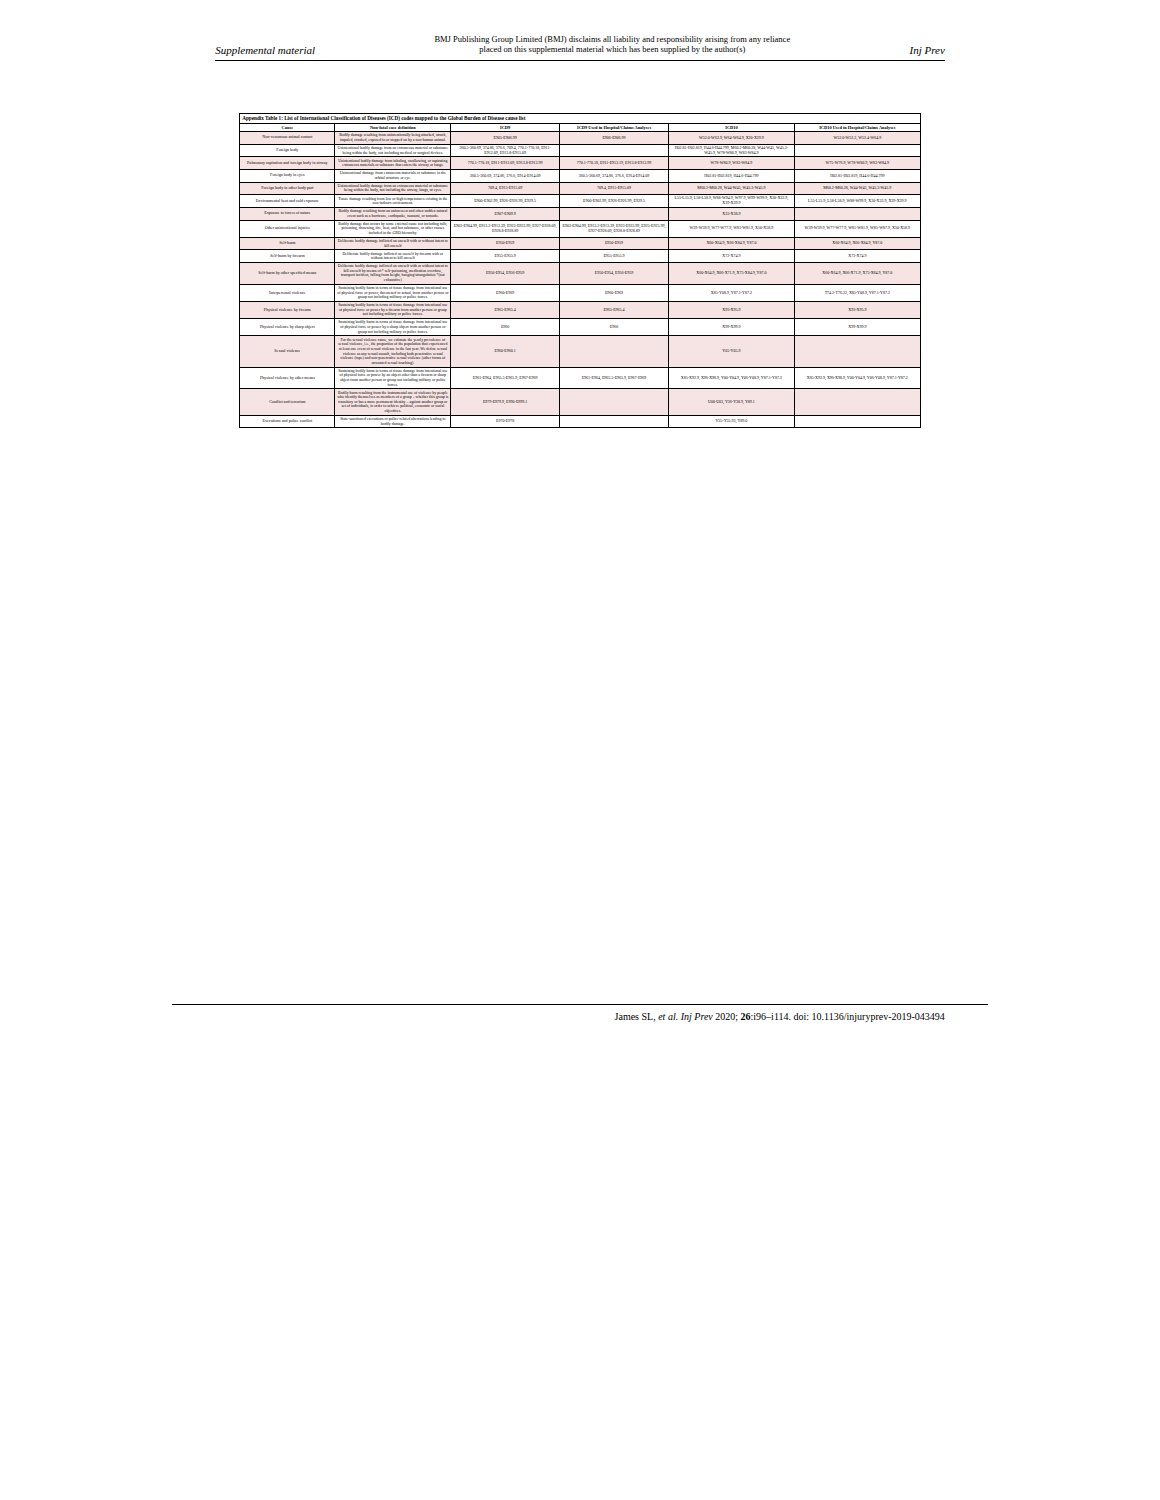Supplemental material
BMJ Publishing Group Limited (BMJ) disclaims all liability and responsibility arising from any reliance
placed on this supplemental material which has been supplied by the author(s)
Inj Prev
Appendix Table 1: List of International Classification of Diseases (ICD) codes mapped to the Global Burden of Disease cause list
| Cause | Non-fatal case definition | ICD9 | ICD9 Used in Hospital/Claims Analyses | ICD10 | ICD10 Used in Hospital/Claims Analyses |
| --- | --- | --- | --- | --- | --- |
| Non-venomous animal contact | Bodily damage resulting from unintentionally being attacked, struck, impaled, crushed, exposed to or stepped on by a non-human animal. | E905-E906.99 | E906-E906.99 | W52.0-W62.9, W64-W64.9, X20-X29.9 | W52.0-W52.2, W52.4-W64.9 |
| Foreign body | Unintentional bodily damage from an extraneous material or substance being within the body, not including medical or surgical devices. | 360.5-360.69, 374.86, 376.6, 709.4, 770.1-770.18, E911-E912.09, E913.8-E915.09 | | H02.81-H02.819, H44.6-H44.799, M60.2-M60.28, W44-W45, W45.3-W45.9, W78-W80.9, W83-W84.9 | |
| Pulmonary aspiration and foreign body in airway | Unintentional bodily damage from inhaling, swallowing, or aspirating extraneous materials or substance that enters the airway or lungs. | 770.1-770.18, E911-E912.09, E913.8-E913.99 | 770.1-770.18, E911-E913.19, E913.8-E913.99 | W78-W80.9, W83-W84.9 | W75-W76.9, W78-W80.9, W83-W84.9 |
| Foreign body in eyes | Unintentional damage from extraneous materials or substance in the orbital structure or eye. | 360.5-360.69, 374.86, 376.6, E914-E914.09 | 360.5-360.69, 374.86, 376.6, E914-E914.09 | H02.81-H02.819, H44.6-H44.799 | H02.81-H02.819, H44.6-H44.799 |
| Foreign body in other body part | Unintentional bodily damage from an extraneous material or substance being within the body, not including the airway, lungs, or eyes. | 709.4, E915-E915.09 | 709.4, E915-E915.09 | M60.2-M60.28, W44-W45, W45.3-W45.9 | M60.2-M60.28, W44-W45, W45.3-W45.9 |
| Environmental heat and cold exposure | Tissue damage resulting from low or high temperatures existing in the non-indoors environment. | E900-E902.99, E926-E926.99, E929.5 | E900-E902.99, E926-E926.99, E929.5 | L55-L55.9, L58-L58.9, W88-W94.9, W97.9, W99-W99.9, X30-X32.9, X39-X39.9 | L55-L55.9, L58-L58.9, W88-W99.9, X30-X32.9, X39-X39.9 |
| Exposure to forces of nature | Bodily damage resulting from an unforeseen and often sudden natural event such as a hurricane, earthquake, tsunami, or tornado. | E907-E909.9 | | X33-X38.9 | |
| Other unintentional injuries | Bodily damage that occurs by some external cause not including falls, poisoning, drowning, fire, heat, and hot substance, or other causes included in the GBD hierarchy. | E903-E904.99, E913.2-E913.39, E923-E923.99, E927-E928.09, E928.8-E928.89 | E903-E904.99, E913.2-E913.39, E923-E923.99, E925-E925.99, E927-E928.09, E928.8-E928.89 | W39-W39.9, W77-W77.9, W81-W81.9, X50-X58.9 | W39-W39.9, W77-W77.9, W81-W81.9, W85-W87.9, X50-X58.9 |
| Self-harm | Deliberate bodily damage inflicted on oneself with or without intent to kill oneself | E950-E959 | E950-E959 | X60-X64.9, X66-X84.9, Y87.0 | X60-X64.9, X66-X84.9, Y87.0 |
| Self-harm by firearm | Deliberate bodily damage inflicted on oneself by firearm with or without intent to kill oneself | E955-E955.9 | E955-E955.9 | X72-X74.9 | X72-X74.9 |
| Self-harm by other specified means | Deliberate bodily damage inflicted on oneself with or without intent to kill oneself by means of:* self-poisoning, medication overdose, transport incident, falling from height, hanging/strangulation *(not exhaustive) | E950-E954, E956-E959 | E950-E954, E956-E959 | X60-X64.9, X66-X71.9, X75-X84.9, Y87.0 | X60-X64.9, X66-X71.9, X75-X84.9, Y87.0 |
| Interpersonal violence | Sustaining bodily harm in terms of tissue damage from intentional use of physical force or power, threatened or actual, from another person or group not including military or police forces. | E960-E969 | E960-E969 | X85-Y08.9, Y87.1-Y87.2 | T74.2-T76.22, X85-Y08.9, Y87.1-Y87.2 |
| Physical violence by firearm | Sustaining bodily harm in terms of tissue damage from intentional use of physical force or power by a firearm from another person or group not including military or police forces. | E965-E965.4 | E965-E965.4 | X93-X95.9 | X93-X95.9 |
| Physical violence by sharp object | Sustaining bodily harm in terms of tissue damage from intentional use of physical force or power by a sharp object from another person or group not including military or police forces. | E966 | E966 | X99-X99.9 | X99-X99.9 |
| Sexual violence | For the sexual violence cause, we estimate the yearly prevalence of sexual violence, i.e., the proportion of the population that experienced at least one event of sexual violence in the last year. We define sexual violence as any sexual assault, including both penetrative sexual violence (rape) and non-penetrative sexual violence (other forms of unwanted sexual touching). | E960-E960.1 | | Y05-Y05.9 | |
| Physical violence by other means | Sustaining bodily harm in terms of tissue damage from intentional use of physical force or power by an object other than a firearm or sharp object from another person or group not including military or police forces. | E961-E964, E965.5-E965.9, E967-E969 | E961-E964, E965.5-E965.9, E967-E969 | X85-X92.9, X96-X98.9, Y00-Y04.9, Y06-Y08.9, Y87.1-Y87.2 | X85-X92.9, X96-X98.9, Y00-Y04.9, Y06-Y08.9, Y87.1-Y87.2 |
| Conflict and terrorism | Bodily harm resulting from the instrumental use of violence by people who identify themselves as members of a group – whether this group is transitory or has a more permanent identity – against another group or set of individuals, in order to achieve political, economic or social objectives. | E979-E979.9, E990-E999.1 | | U00-U03, Y36-Y38.9, Y89.1 | |
| Executions and police conflict | State-sanctioned executions or police-related altercations leading to bodily damage. | E970-E978 | | Y35-Y35.93, Y89.0 | |
James SL, et al. Inj Prev 2020; 26:i96–i114. doi: 10.1136/injuryprev-2019-043494